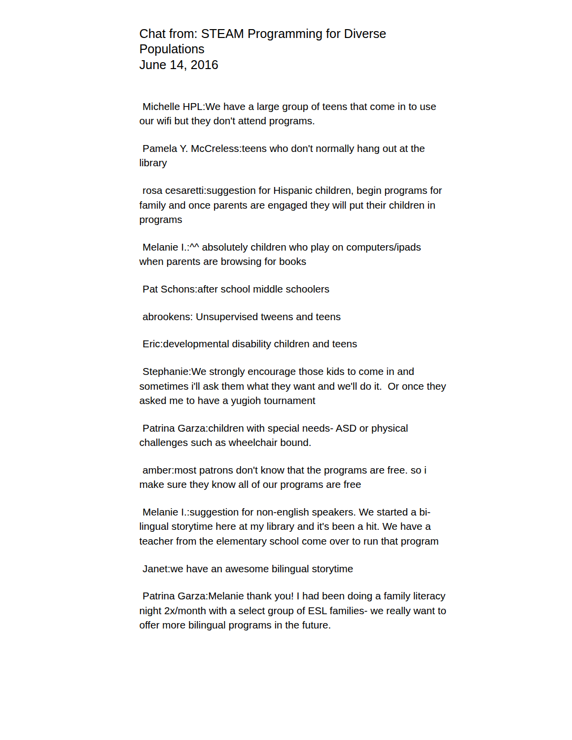Chat from: STEAM Programming for Diverse Populations
June 14, 2016
Michelle HPL:We have a large group of teens that come in to use our wifi but they don't attend programs.
Pamela Y. McCreless:teens who don't normally hang out at the library
rosa cesaretti:suggestion for Hispanic children, begin programs for family and once parents are engaged they will put their children in programs
Melanie I.:^^ absolutely children who play on computers/ipads when parents are browsing for books
Pat Schons:after school middle schoolers
abrookens: Unsupervised tweens and teens
Eric:developmental disability children and teens
Stephanie:We strongly encourage those kids to come in and sometimes i'll ask them what they want and we'll do it. Or once they asked me to have a yugioh tournament
Patrina Garza:children with special needs- ASD or physical challenges such as wheelchair bound.
amber:most patrons don't know that the programs are free. so i make sure they know all of our programs are free
Melanie I.:suggestion for non-english speakers. We started a bi-lingual storytime here at my library and it's been a hit. We have a teacher from the elementary school come over to run that program
Janet:we have an awesome bilingual storytime
Patrina Garza:Melanie thank you! I had been doing a family literacy night 2x/month with a select group of ESL families- we really want to offer more bilingual programs in the future.